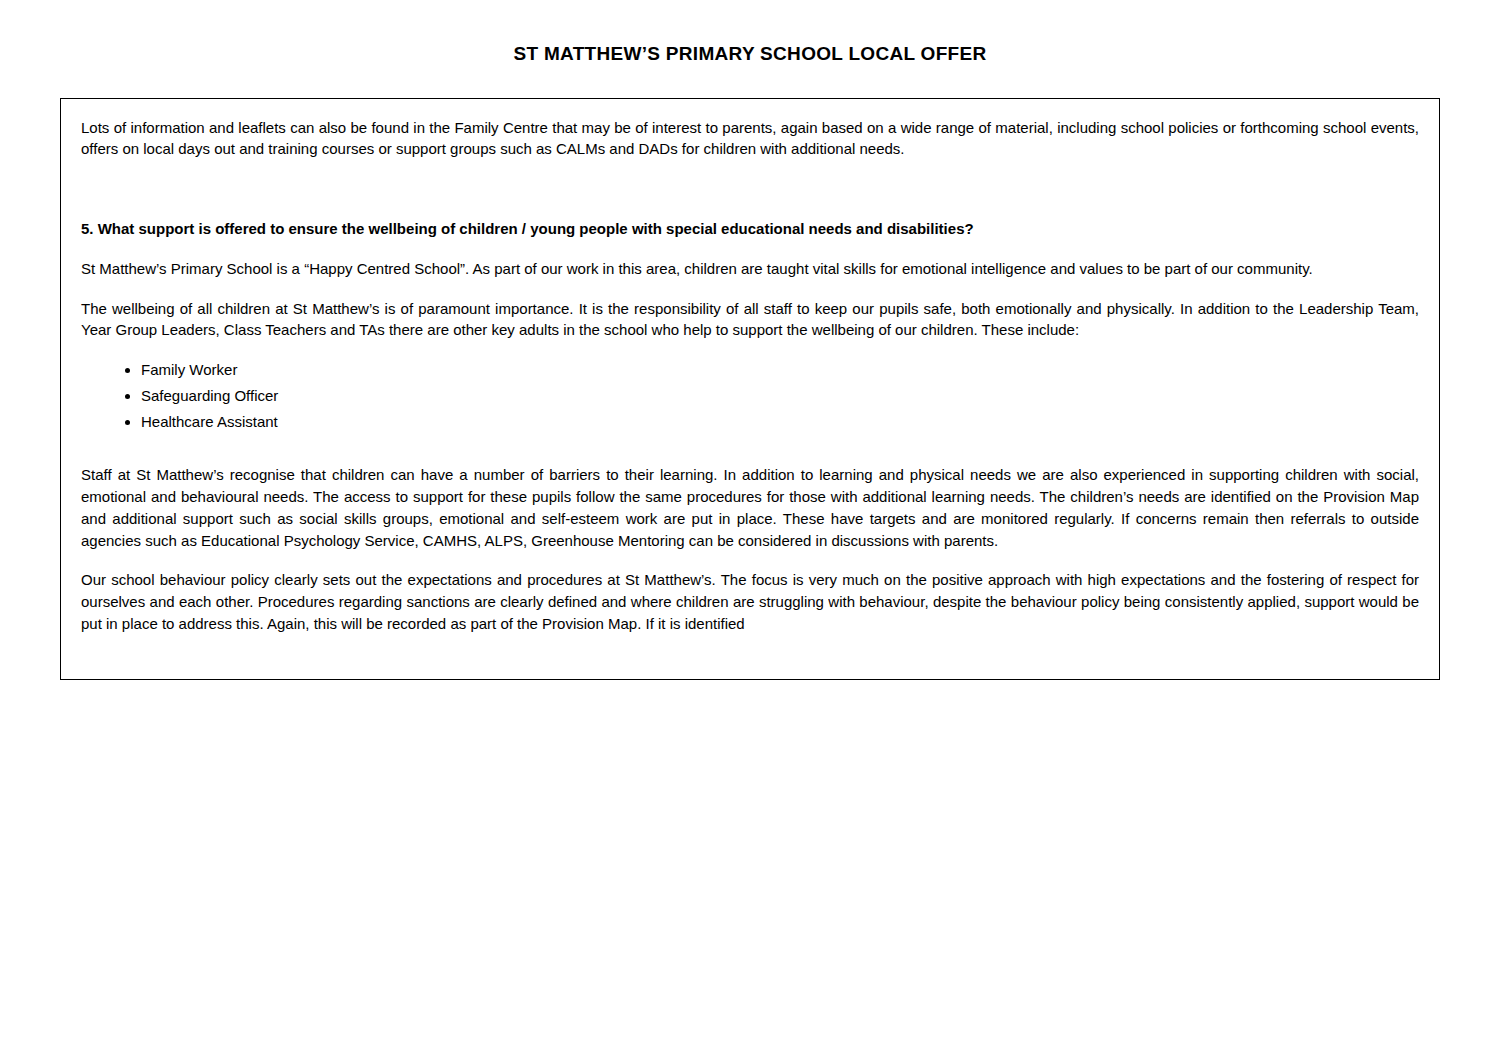ST MATTHEW’S PRIMARY SCHOOL LOCAL OFFER
Lots of information and leaflets can also be found in the Family Centre that may be of interest to parents, again based on a wide range of material, including school policies or forthcoming school events, offers on local days out and training courses or support groups such as CALMs and DADs for children with additional needs.
5. What support is offered to ensure the wellbeing of children / young people with special educational needs and disabilities?
St Matthew’s Primary School is a “Happy Centred School”. As part of our work in this area, children are taught vital skills for emotional intelligence and values to be part of our community.
The wellbeing of all children at St Matthew’s is of paramount importance. It is the responsibility of all staff to keep our pupils safe, both emotionally and physically. In addition to the Leadership Team, Year Group Leaders, Class Teachers and TAs there are other key adults in the school who help to support the wellbeing of our children. These include:
Family Worker
Safeguarding Officer
Healthcare Assistant
Staff at St Matthew’s recognise that children can have a number of barriers to their learning. In addition to learning and physical needs we are also experienced in supporting children with social, emotional and behavioural needs. The access to support for these pupils follow the same procedures for those with additional learning needs. The children’s needs are identified on the Provision Map and additional support such as social skills groups, emotional and self-esteem work are put in place. These have targets and are monitored regularly. If concerns remain then referrals to outside agencies such as Educational Psychology Service, CAMHS, ALPS, Greenhouse Mentoring can be considered in discussions with parents.
Our school behaviour policy clearly sets out the expectations and procedures at St Matthew’s. The focus is very much on the positive approach with high expectations and the fostering of respect for ourselves and each other. Procedures regarding sanctions are clearly defined and where children are struggling with behaviour, despite the behaviour policy being consistently applied, support would be put in place to address this. Again, this will be recorded as part of the Provision Map. If it is identified